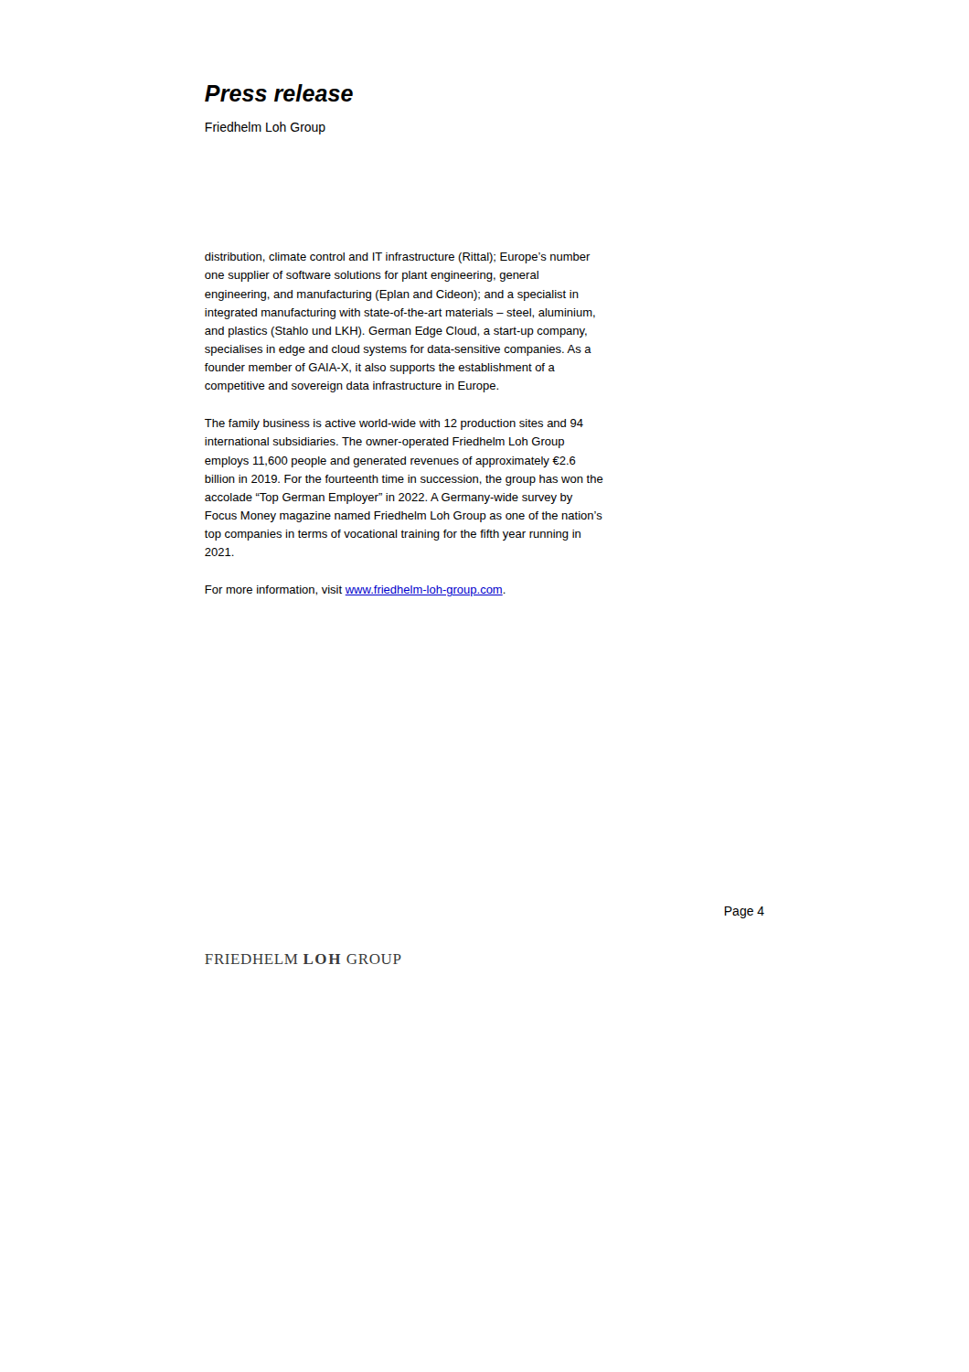Press release
Friedhelm Loh Group
distribution, climate control and IT infrastructure (Rittal); Europe’s number one supplier of software solutions for plant engineering, general engineering, and manufacturing (Eplan and Cideon); and a specialist in integrated manufacturing with state-of-the-art materials – steel, aluminium, and plastics (Stahlo und LKH). German Edge Cloud, a start-up company, specialises in edge and cloud systems for data-sensitive companies. As a founder member of GAIA-X, it also supports the establishment of a competitive and sovereign data infrastructure in Europe.
The family business is active world-wide with 12 production sites and 94 international subsidiaries. The owner-operated Friedhelm Loh Group employs 11,600 people and generated revenues of approximately €2.6 billion in 2019. For the fourteenth time in succession, the group has won the accolade “Top German Employer” in 2022. A Germany-wide survey by Focus Money magazine named Friedhelm Loh Group as one of the nation’s top companies in terms of vocational training for the fifth year running in 2021.
For more information, visit www.friedhelm-loh-group.com.
Page 4
FRIEDHELM LOH GROUP